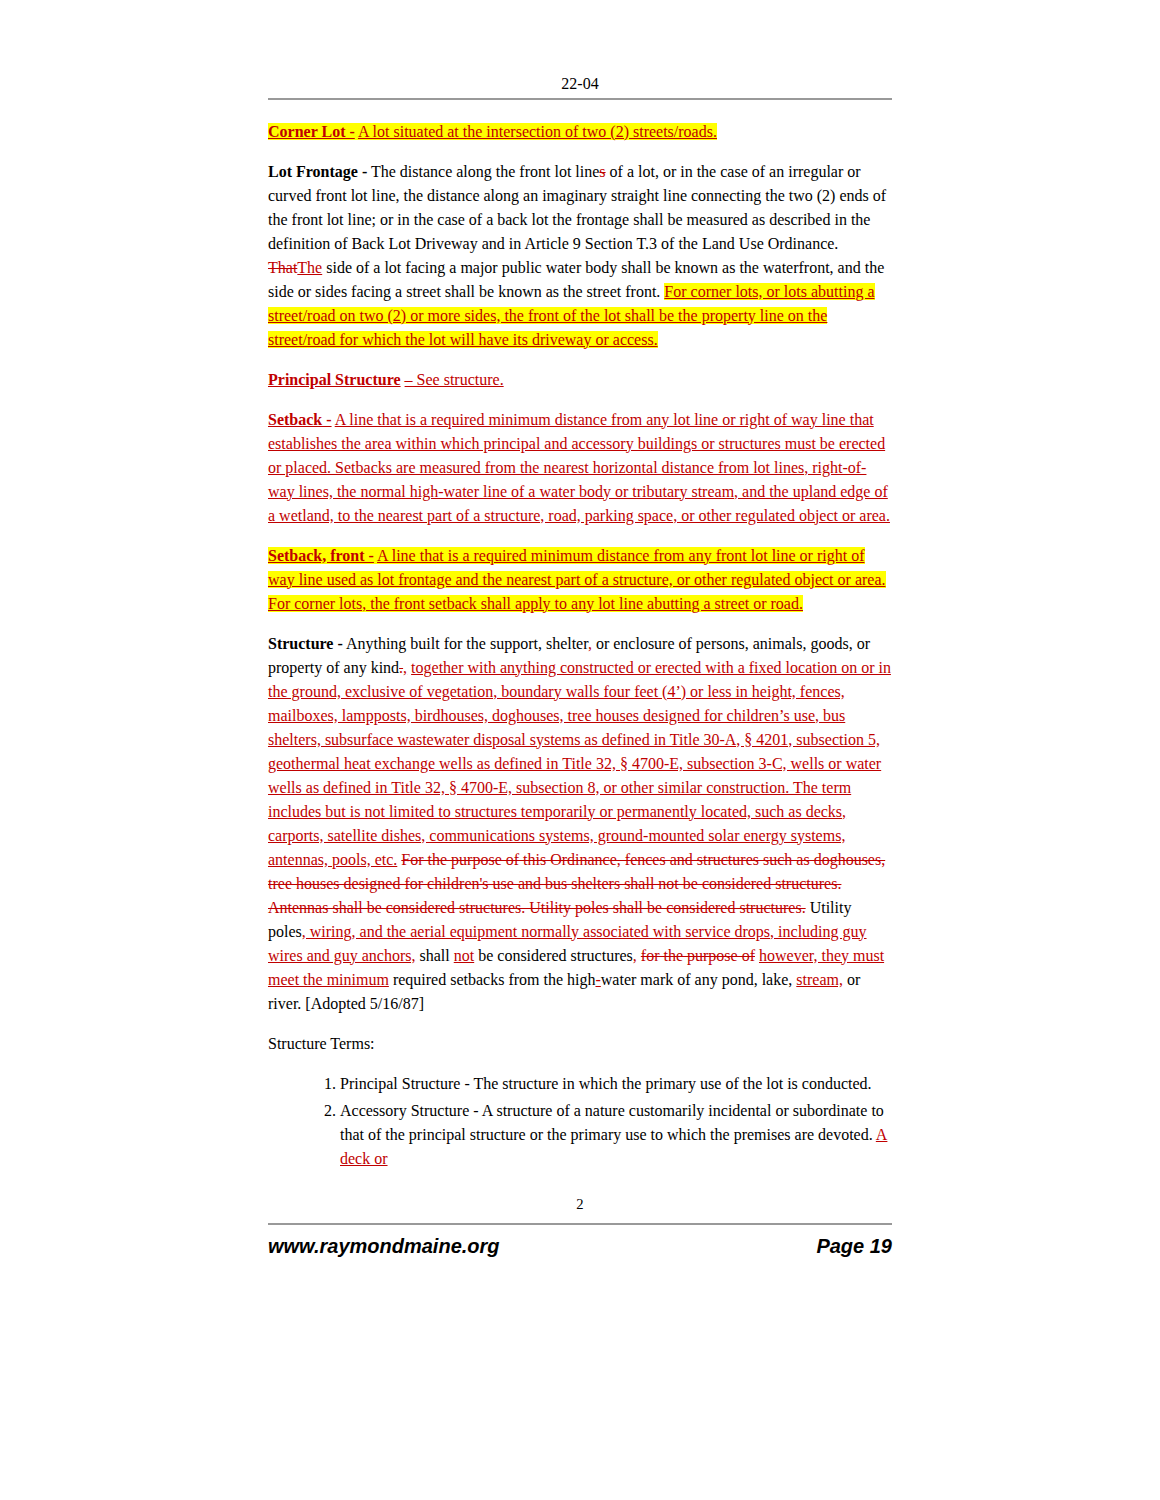22-04
Corner Lot - A lot situated at the intersection of two (2) streets/roads.
Lot Frontage - The distance along the front lot lines of a lot, or in the case of an irregular or curved front lot line, the distance along an imaginary straight line connecting the two (2) ends of the front lot line; or in the case of a back lot the frontage shall be measured as described in the definition of Back Lot Driveway and in Article 9 Section T.3 of the Land Use Ordinance. That The side of a lot facing a major public water body shall be known as the waterfront, and the side or sides facing a street shall be known as the street front. For corner lots, or lots abutting a street/road on two (2) or more sides, the front of the lot shall be the property line on the street/road for which the lot will have its driveway or access.
Principal Structure – See structure.
Setback - A line that is a required minimum distance from any lot line or right of way line that establishes the area within which principal and accessory buildings or structures must be erected or placed. Setbacks are measured from the nearest horizontal distance from lot lines, right-of-way lines, the normal high-water line of a water body or tributary stream, and the upland edge of a wetland, to the nearest part of a structure, road, parking space, or other regulated object or area.
Setback, front - A line that is a required minimum distance from any front lot line or right of way line used as lot frontage and the nearest part of a structure, or other regulated object or area. For corner lots, the front setback shall apply to any lot line abutting a street or road.
Structure - Anything built for the support, shelter, or enclosure of persons, animals, goods, or property of any kind., together with anything constructed or erected with a fixed location on or in the ground, exclusive of vegetation, boundary walls four feet (4’) or less in height, fences, mailboxes, lampposts, birdhouses, doghouses, tree houses designed for children’s use, bus shelters, subsurface wastewater disposal systems as defined in Title 30-A, § 4201, subsection 5, geothermal heat exchange wells as defined in Title 32, § 4700-E, subsection 3-C, wells or water wells as defined in Title 32, § 4700-E, subsection 8, or other similar construction. The term includes but is not limited to structures temporarily or permanently located, such as decks, carports, satellite dishes, communications systems, ground-mounted solar energy systems, antennas, pools, etc. For the purpose of this Ordinance, fences and structures such as doghouses, tree houses designed for children's use and bus shelters shall not be considered structures. Antennas shall be considered structures. Utility poles shall be considered structures. Utility poles, wiring, and the aerial equipment normally associated with service drops, including guy wires and guy anchors, shall not be considered structures, for the purpose of however, they must meet the minimum required setbacks from the high-water mark of any pond, lake, stream, or river. [Adopted 5/16/87]
Structure Terms:
Principal Structure - The structure in which the primary use of the lot is conducted.
Accessory Structure - A structure of a nature customarily incidental or subordinate to that of the principal structure or the primary use to which the premises are devoted. A deck or
2
www.raymondmaine.org Page 19